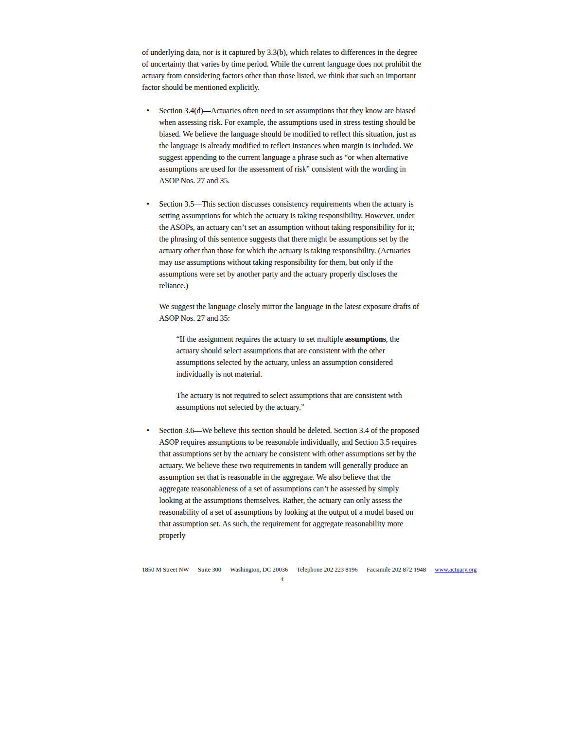of underlying data, nor is it captured by 3.3(b), which relates to differences in the degree of uncertainty that varies by time period. While the current language does not prohibit the actuary from considering factors other than those listed, we think that such an important factor should be mentioned explicitly.
Section 3.4(d)—Actuaries often need to set assumptions that they know are biased when assessing risk. For example, the assumptions used in stress testing should be biased. We believe the language should be modified to reflect this situation, just as the language is already modified to reflect instances when margin is included. We suggest appending to the current language a phrase such as “or when alternative assumptions are used for the assessment of risk” consistent with the wording in ASOP Nos. 27 and 35.
Section 3.5—This section discusses consistency requirements when the actuary is setting assumptions for which the actuary is taking responsibility. However, under the ASOPs, an actuary can’t set an assumption without taking responsibility for it; the phrasing of this sentence suggests that there might be assumptions set by the actuary other than those for which the actuary is taking responsibility. (Actuaries may use assumptions without taking responsibility for them, but only if the assumptions were set by another party and the actuary properly discloses the reliance.)
We suggest the language closely mirror the language in the latest exposure drafts of ASOP Nos. 27 and 35:
“If the assignment requires the actuary to set multiple assumptions, the actuary should select assumptions that are consistent with the other assumptions selected by the actuary, unless an assumption considered individually is not material.
The actuary is not required to select assumptions that are consistent with assumptions not selected by the actuary.”
Section 3.6—We believe this section should be deleted. Section 3.4 of the proposed ASOP requires assumptions to be reasonable individually, and Section 3.5 requires that assumptions set by the actuary be consistent with other assumptions set by the actuary. We believe these two requirements in tandem will generally produce an assumption set that is reasonable in the aggregate. We also believe that the aggregate reasonableness of a set of assumptions can’t be assessed by simply looking at the assumptions themselves. Rather, the actuary can only assess the reasonability of a set of assumptions by looking at the output of a model based on that assumption set. As such, the requirement for aggregate reasonability more properly
1850 M Street NW Suite 300 Washington, DC 20036 Telephone 202 223 8196 Facsimile 202 872 1948 www.actuary.org
4